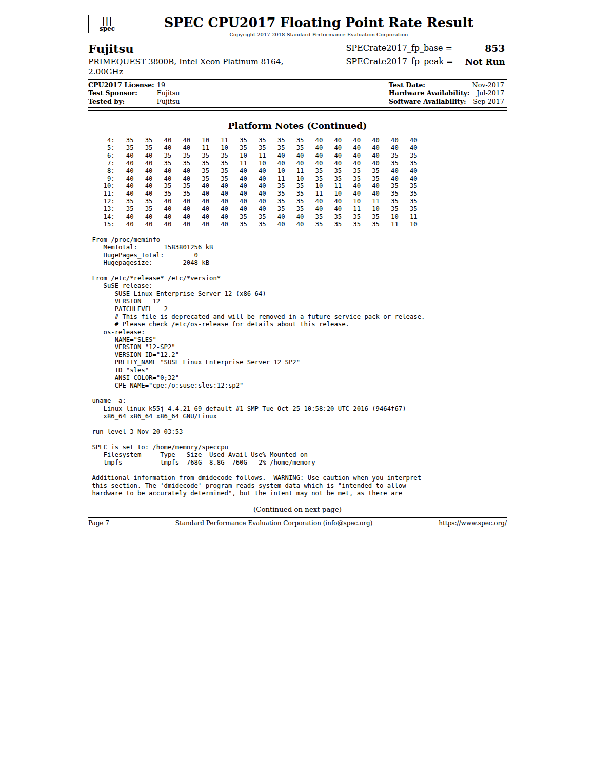|||
spec
SPEC CPU2017 Floating Point Rate Result
Copyright 2017-2018 Standard Performance Evaluation Corporation
Fujitsu
PRIMEQUEST 3800B, Intel Xeon Platinum 8164,
2.00GHz
| SPECrate2017_fp_base = | 853 |
| SPECrate2017_fp_peak = | Not Run |
| CPU2017 License: | 19 |
| Test Sponsor: | Fujitsu |
| Tested by: | Fujitsu |
| Test Date: | Nov-2017 |
| Hardware Availability: | Jul-2017 |
| Software Availability: | Sep-2017 |
Platform Notes (Continued)
     4:   35   35   40   40   10   11   35   35   35   35   40   40   40   40   40   40
     5:   35   35   40   40   11   10   35   35   35   35   40   40   40   40   40   40
     6:   40   40   35   35   35   35   10   11   40   40   40   40   40   40   35   35
     7:   40   40   35   35   35   35   11   10   40   40   40   40   40   40   35   35
     8:   40   40   40   40   35   35   40   40   10   11   35   35   35   35   40   40
     9:   40   40   40   40   35   35   40   40   11   10   35   35   35   35   40   40
    10:   40   40   35   35   40   40   40   40   35   35   10   11   40   40   35   35
    11:   40   40   35   35   40   40   40   40   35   35   11   10   40   40   35   35
    12:   35   35   40   40   40   40   40   40   35   35   40   40   10   11   35   35
    13:   35   35   40   40   40   40   40   40   35   35   40   40   11   10   35   35
    14:   40   40   40   40   40   40   35   35   40   40   35   35   35   35   10   11
    15:   40   40   40   40   40   40   35   35   40   40   35   35   35   35   11   10

 From /proc/meminfo
    MemTotal:       1583801256 kB
    HugePages_Total:        0
    Hugepagesize:        2048 kB

 From /etc/*release* /etc/*version*
    SuSE-release:
       SUSE Linux Enterprise Server 12 (x86_64)
       VERSION = 12
       PATCHLEVEL = 2
       # This file is deprecated and will be removed in a future service pack or release.
       # Please check /etc/os-release for details about this release.
    os-release:
       NAME="SLES"
       VERSION="12-SP2"
       VERSION_ID="12.2"
       PRETTY_NAME="SUSE Linux Enterprise Server 12 SP2"
       ID="sles"
       ANSI_COLOR="0;32"
       CPE_NAME="cpe:/o:suse:sles:12:sp2"

 uname -a:
    Linux linux-k55j 4.4.21-69-default #1 SMP Tue Oct 25 10:58:20 UTC 2016 (9464f67)
    x86_64 x86_64 x86_64 GNU/Linux

 run-level 3 Nov 20 03:53

 SPEC is set to: /home/memory/speccpu
    Filesystem     Type   Size  Used Avail Use% Mounted on
    tmpfs          tmpfs  768G  8.8G  760G   2% /home/memory

 Additional information from dmidecode follows.  WARNING: Use caution when you interpret
 this section. The 'dmidecode' program reads system data which is "intended to allow
 hardware to be accurately determined", but the intent may not be met, as there are
(Continued on next page)
Page 7
Standard Performance Evaluation Corporation (info@spec.org)
https://www.spec.org/